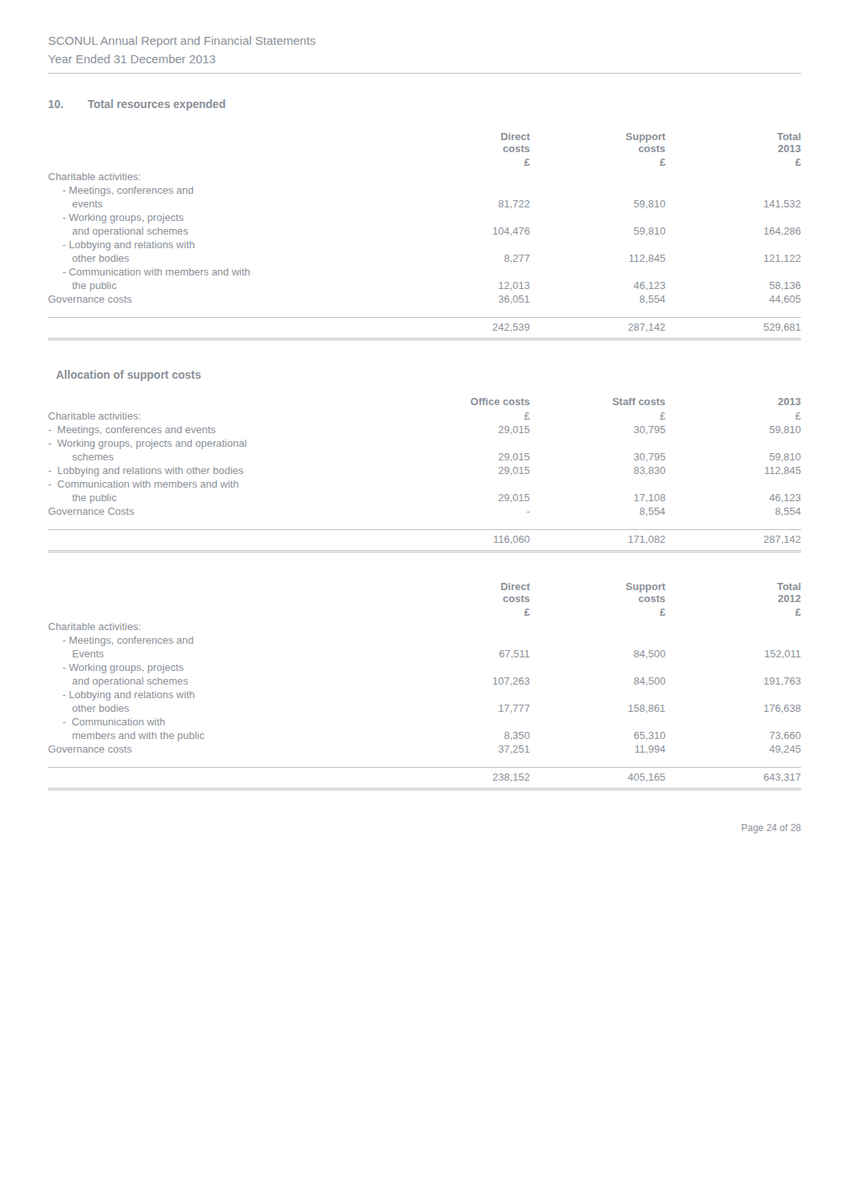SCONUL Annual Report and Financial Statements
Year Ended 31 December 2013
10. Total resources expended
| | Direct costs | Support costs | Total 2013 |
| --- | --- | --- | --- |
| | £ | £ | £ |
| Charitable activities: | | | |
| - Meetings, conferences and | | | |
| events | 81,722 | 59,810 | 141,532 |
| - Working groups, projects | | | |
| and operational schemes | 104,476 | 59,810 | 164,286 |
| - Lobbying and relations with | | | |
| other bodies | 8,277 | 112,845 | 121,122 |
| - Communication with members and with | | | |
| the public | 12,013 | 46,123 | 58,136 |
| Governance costs | 36,051 | 8,554 | 44,605 |
| | 242,539 | 287,142 | 529,681 |
Allocation of support costs
| | Office costs | Staff costs | 2013 |
| --- | --- | --- | --- |
| Charitable activities: | £ | £ | £ |
| - Meetings, conferences and events | 29,015 | 30,795 | 59,810 |
| - Working groups, projects and operational | | | |
| schemes | 29,015 | 30,795 | 59,810 |
| - Lobbying and relations with other bodies | 29,015 | 83,830 | 112,845 |
| - Communication with members and with | | | |
| the public | 29,015 | 17,108 | 46,123 |
| Governance Costs | - | 8,554 | 8,554 |
| | 116,060 | 171,082 | 287,142 |
| | Direct costs | Support costs | Total 2012 |
| --- | --- | --- | --- |
| | £ | £ | £ |
| Charitable activities: | | | |
| - Meetings, conferences and | | | |
| Events | 67,511 | 84,500 | 152,011 |
| - Working groups, projects | | | |
| and operational schemes | 107,263 | 84,500 | 191,763 |
| - Lobbying and relations with | | | |
| other bodies | 17,777 | 158,861 | 176,638 |
| - Communication with | | | |
| members and with the public | 8,350 | 65,310 | 73,660 |
| Governance costs | 37,251 | 11,994 | 49,245 |
| | 238,152 | 405,165 | 643,317 |
Page 24 of 28